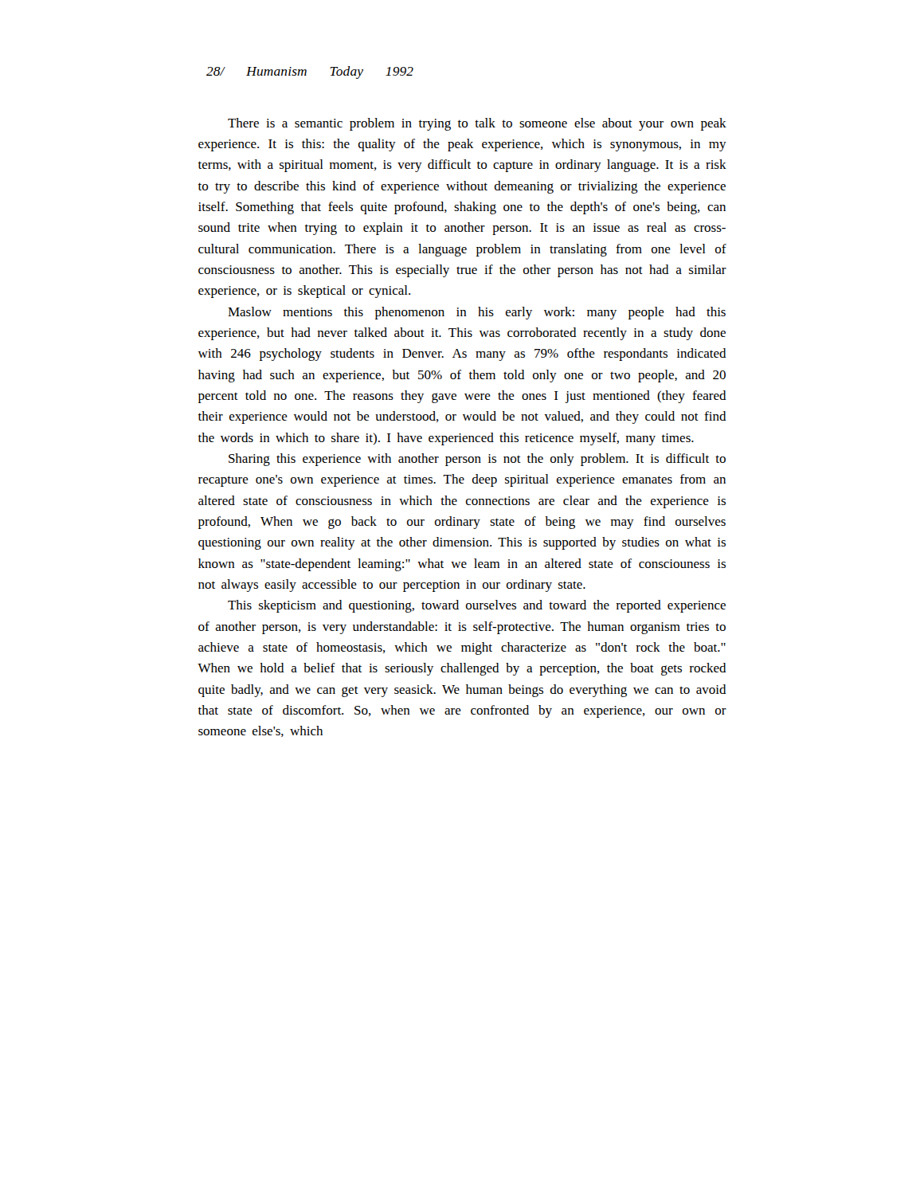28/ Humanism Today 1992
There is a semantic problem in trying to talk to someone else about your own peak experience. It is this: the quality of the peak experience, which is synonymous, in my terms, with a spiritual moment, is very difficult to capture in ordinary language. It is a risk to try to describe this kind of experience without demeaning or trivializing the experience itself. Something that feels quite profound, shaking one to the depth's of one's being, can sound trite when trying to explain it to another person. It is an issue as real as cross-cultural communication. There is a language problem in translating from one level of consciousness to another. This is especially true if the other person has not had a similar experience, or is skeptical or cynical.
Maslow mentions this phenomenon in his early work: many people had this experience, but had never talked about it. This was corroborated recently in a study done with 246 psychology students in Denver. As many as 79% ofthe respondants indicated having had such an experience, but 50% of them told only one or two people, and 20 percent told no one. The reasons they gave were the ones I just mentioned (they feared their experience would not be understood, or would be not valued, and they could not find the words in which to share it). I have experienced this reticence myself, many times.
Sharing this experience with another person is not the only problem. It is difficult to recapture one's own experience at times. The deep spiritual experience emanates from an altered state of consciousness in which the connections are clear and the experience is profound, When we go back to our ordinary state of being we may find ourselves questioning our own reality at the other dimension. This is supported by studies on what is known as "state-dependent leaming:" what we leam in an altered state of consciouness is not always easily accessible to our perception in our ordinary state.
This skepticism and questioning, toward ourselves and toward the reported experience of another person, is very understandable: it is self-protective. The human organism tries to achieve a state of homeostasis, which we might characterize as "don't rock the boat." When we hold a belief that is seriously challenged by a perception, the boat gets rocked quite badly, and we can get very seasick. We human beings do everything we can to avoid that state of discomfort. So, when we are confronted by an experience, our own or someone else's, which